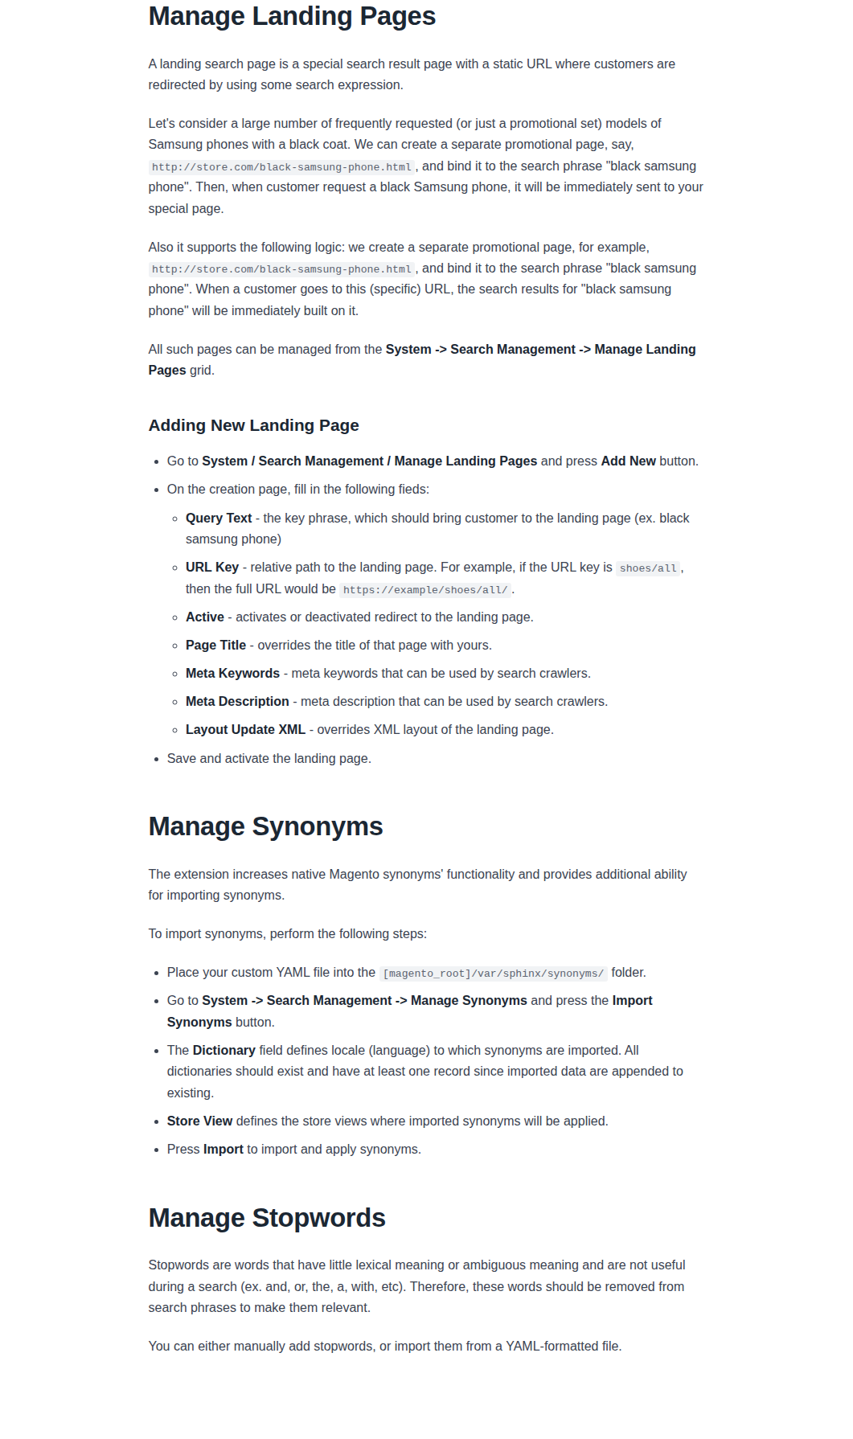Manage Landing Pages
A landing search page is a special search result page with a static URL where customers are redirected by using some search expression.
Let's consider a large number of frequently requested (or just a promotional set) models of Samsung phones with a black coat. We can create a separate promotional page, say, http://store.com/black-samsung-phone.html, and bind it to the search phrase "black samsung phone". Then, when customer request a black Samsung phone, it will be immediately sent to your special page.
Also it supports the following logic: we create a separate promotional page, for example, http://store.com/black-samsung-phone.html, and bind it to the search phrase "black samsung phone". When a customer goes to this (specific) URL, the search results for "black samsung phone" will be immediately built on it.
All such pages can be managed from the System -> Search Management -> Manage Landing Pages grid.
Adding New Landing Page
Go to System / Search Management / Manage Landing Pages and press Add New button.
On the creation page, fill in the following fieds:
Query Text - the key phrase, which should bring customer to the landing page (ex. black samsung phone)
URL Key - relative path to the landing page. For example, if the URL key is shoes/all, then the full URL would be https://example/shoes/all/.
Active - activates or deactivated redirect to the landing page.
Page Title - overrides the title of that page with yours.
Meta Keywords - meta keywords that can be used by search crawlers.
Meta Description - meta description that can be used by search crawlers.
Layout Update XML - overrides XML layout of the landing page.
Save and activate the landing page.
Manage Synonyms
The extension increases native Magento synonyms' functionality and provides additional ability for importing synonyms.
To import synonyms, perform the following steps:
Place your custom YAML file into the [magento_root]/var/sphinx/synonyms/ folder.
Go to System -> Search Management -> Manage Synonyms and press the Import Synonyms button.
The Dictionary field defines locale (language) to which synonyms are imported. All dictionaries should exist and have at least one record since imported data are appended to existing.
Store View defines the store views where imported synonyms will be applied.
Press Import to import and apply synonyms.
Manage Stopwords
Stopwords are words that have little lexical meaning or ambiguous meaning and are not useful during a search (ex. and, or, the, a, with, etc). Therefore, these words should be removed from search phrases to make them relevant.
You can either manually add stopwords, or import them from a YAML-formatted file.